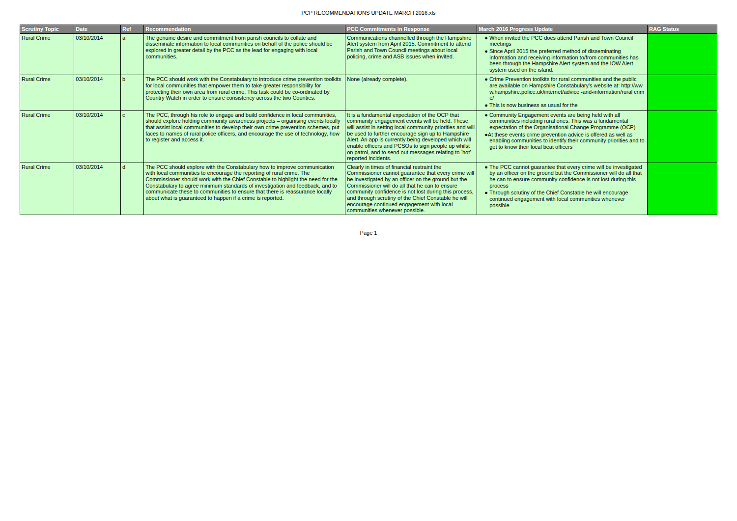PCP RECOMMENDATIONS UPDATE MARCH 2016.xls
| Scrutiny Topic | Date | Ref | Recommendation | PCC Commitments in Response | March 2016 Progress Update | RAG Status |
| --- | --- | --- | --- | --- | --- | --- |
| Rural Crime | 03/10/2014 | a | The genuine desire and commitment from parish councils to collate and disseminate information to local communities on behalf of the police should be explored in greater detail by the PCC as the lead for engaging with local communities. | Communications channelled through the Hampshire Alert system from April 2015. Commitment to attend Parish and Town Council meetings about local policing, crime and ASB issues when invited. | When invited the PCC does attend Parish and Town Council meetings Since April 2015 the preferred method of disseminating information and receiving information to/from communities has been through the Hampshire Alert system and the IOW Alert system used on the island. | |
| Rural Crime | 03/10/2014 | b | The PCC should work with the Constabulary to introduce crime prevention toolkits for local communities that empower them to take greater responsibility for protecting their own area from rural crime. This task could be co-ordinated by Country Watch in order to ensure consistency across the two Counties. | None (already complete). | Crime Prevention toolkits for rural communities and the public are available on Hampshire Constabulary's website at: http://www.hampshire.police.uk/internet/advice -and-information/rural crime/ This is now business as usual for the | |
| Rural Crime | 03/10/2014 | c | The PCC, through his role to engage and build confidence in local communities, should explore holding community awareness projects – organising events locally that assist local communities to develop their own crime prevention schemes, put faces to names of rural police officers, and encourage the use of technology, how to register and access it. | It is a fundamental expectation of the OCP that community engagement events will be held. These will assist in setting local community priorities and will be used to further encourage sign up to Hampshire Alert. An app is currently being developed which will enable officers and PCSOs to sign people up whilst on patrol, and to send out messages relating to ‘hot’ reported incidents. | Community Engagement events are being held with all communities including rural ones. This was a fundamental expectation of the Organisational Change Programme (OCP) At these events crime prevention advice is offered as well as enabling communities to identify their community priorities and to get to know their local beat officers | |
| Rural Crime | 03/10/2014 | d | The PCC should explore with the Constabulary how to improve communication with local communities to encourage the reporting of rural crime. The Commissioner should work with the Chief Constable to highlight the need for the Constabulary to agree minimum standards of investigation and feedback, and to communicate these to communities to ensure that there is reassurance locally about what is guaranteed to happen if a crime is reported. | Clearly in times of financial restraint the Commissioner cannot guarantee that every crime will be investigated by an officer on the ground but the Commissioner will do all that he can to ensure community confidence is not lost during this process, and through scrutiny of the Chief Constable he will encourage continued engagement with local communities whenever possible. | The PCC cannot guarantee that every crime will be investigated by an officer on the ground but the Commissioner will do all that he can to ensure community confidence is not lost during this process Through scrutiny of the Chief Constable he will encourage continued engagement with local communities whenever possible | |
Page 1